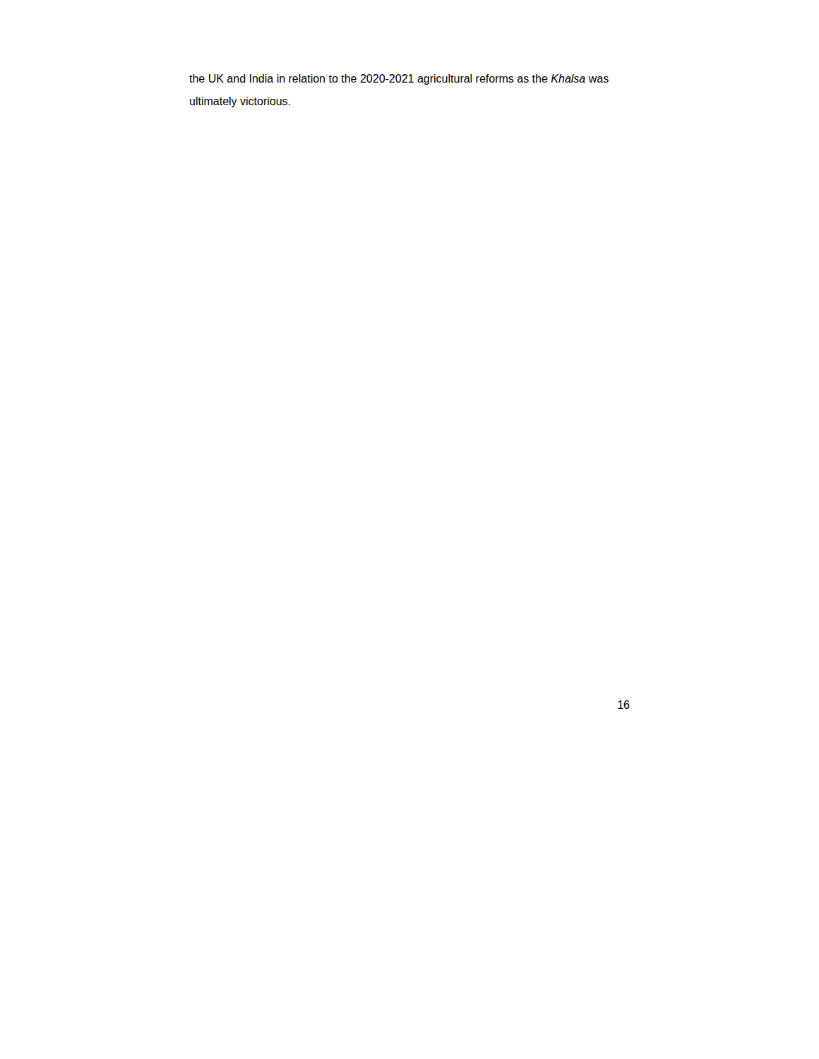the UK and India in relation to the 2020-2021 agricultural reforms as the Khalsa was ultimately victorious.
16